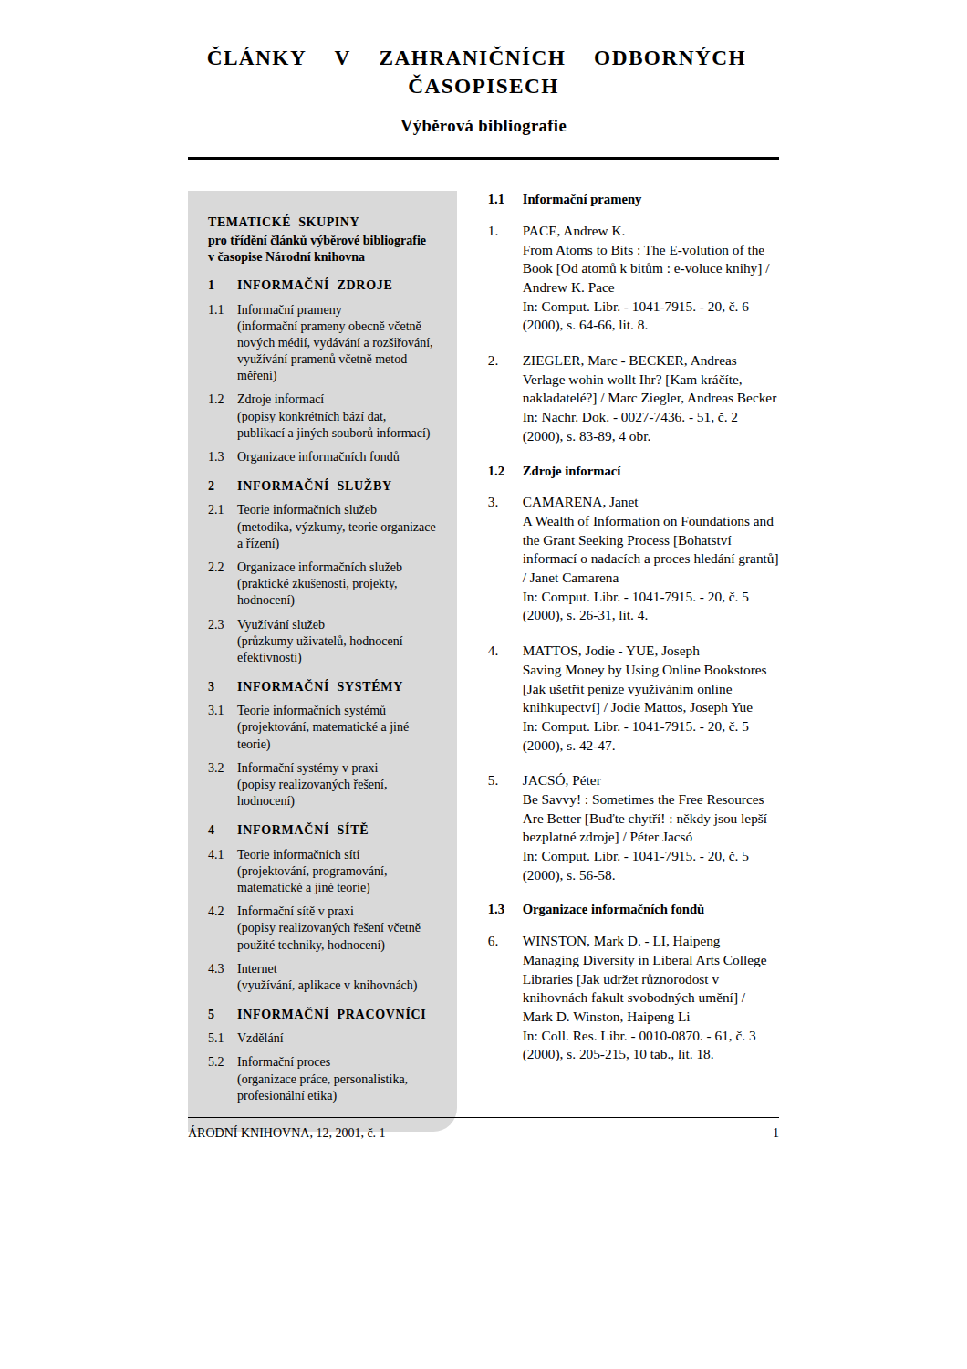ČLÁNKY V ZAHRANIČNÍCH ODBORNÝCH ČASOPISECH
Výběrová bibliografie
TEMATICKÉ SKUPINY
pro třídění článků výběrové bibliografie
v časopise Národní knihovna
1 INFORMAČNÍ ZDROJE
1.1 Informační prameny(informační prameny obecně včetně nových médií, vydávání a rozšiřování, využívání pramenů včetně metod měření)
1.2 Zdroje informací(popisy konkrétních bází dat, publikací a jiných souborů informací)
1.3 Organizace informačních fondů
2 INFORMAČNÍ SLUŽBY
2.1 Teorie informačních služeb(metodika, výzkumy, teorie organizace a řízení)
2.2 Organizace informačních služeb(praktické zkušenosti, projekty, hodnocení)
2.3 Využívání služeb(průzkumy uživatelů, hodnocení efektivnosti)
3 INFORMAČNÍ SYSTÉMY
3.1 Teorie informačních systémů(projektování, matematické a jiné teorie)
3.2 Informační systémy v praxi(popisy realizovaných řešení, hodnocení)
4 INFORMAČNÍ SÍTĚ
4.1 Teorie informačních sítí(projektování, programování, matematické a jiné teorie)
4.2 Informační sítě v praxi(popisy realizovaných řešení včetně použité techniky, hodnocení)
4.3 Internet(využívání, aplikace v knihovnách)
5 INFORMAČNÍ PRACOVNÍCI
5.1 Vzdělání
5.2 Informační proces(organizace práce, personalistika, profesionální etika)
1.1 Informační prameny
1. PACE, Andrew K. From Atoms to Bits : The E-volution of the Book [Od atomů k bitům : e-voluce knihy] / Andrew K. Pace In: Comput. Libr. - 1041-7915. - 20, č. 6 (2000), s. 64-66, lit. 8.
2. ZIEGLER, Marc - BECKER, Andreas Verlage wohin wollt Ihr? [Kam kráčíte, nakladatelé?] / Marc Ziegler, Andreas Becker In: Nachr. Dok. - 0027-7436. - 51, č. 2 (2000), s. 83-89, 4 obr.
1.2 Zdroje informací
3. CAMARENA, Janet A Wealth of Information on Foundations and the Grant Seeking Process [Bohatství informací o nadacích a proces hledání grantů] / Janet Camarena In: Comput. Libr. - 1041-7915. - 20, č. 5 (2000), s. 26-31, lit. 4.
4. MATTOS, Jodie - YUE, Joseph Saving Money by Using Online Bookstores [Jak ušetřit peníze využíváním online knihkupectví] / Jodie Mattos, Joseph Yue In: Comput. Libr. - 1041-7915. - 20, č. 5 (2000), s. 42-47.
5. JACSÓ, Péter Be Savvy! : Sometimes the Free Resources Are Better [Buďte chytří! : někdy jsou lepší bezplatné zdroje] / Péter Jacsó In: Comput. Libr. - 1041-7915. - 20, č. 5 (2000), s. 56-58.
1.3 Organizace informačních fondů
6. WINSTON, Mark D. - LI, Haipeng Managing Diversity in Liberal Arts College Libraries [Jak udržet různorodost v knihovnách fakult svobodných umění] / Mark D. Winston, Haipeng Li In: Coll. Res. Libr. - 0010-0870. - 61, č. 3 (2000), s. 205-215, 10 tab., lit. 18.
ÁRODNÍ KNIHOVNA, 12, 2001, č. 1 1